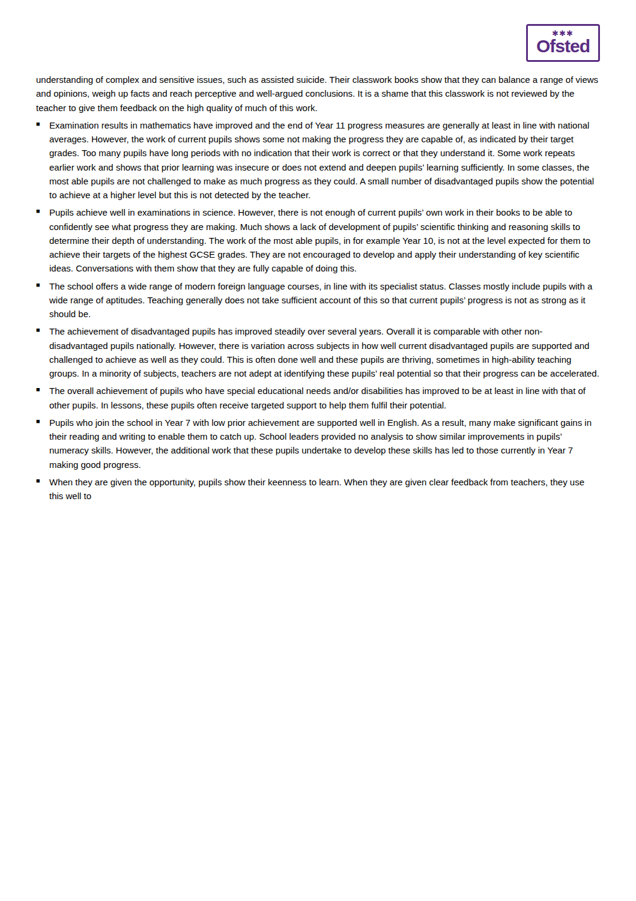✱✱✱
Ofsted
understanding of complex and sensitive issues, such as assisted suicide. Their classwork books show that they can balance a range of views and opinions, weigh up facts and reach perceptive and well-argued conclusions. It is a shame that this classwork is not reviewed by the teacher to give them feedback on the high quality of much of this work.
Examination results in mathematics have improved and the end of Year 11 progress measures are generally at least in line with national averages. However, the work of current pupils shows some not making the progress they are capable of, as indicated by their target grades. Too many pupils have long periods with no indication that their work is correct or that they understand it. Some work repeats earlier work and shows that prior learning was insecure or does not extend and deepen pupils’ learning sufficiently. In some classes, the most able pupils are not challenged to make as much progress as they could. A small number of disadvantaged pupils show the potential to achieve at a higher level but this is not detected by the teacher.
Pupils achieve well in examinations in science. However, there is not enough of current pupils’ own work in their books to be able to confidently see what progress they are making. Much shows a lack of development of pupils’ scientific thinking and reasoning skills to determine their depth of understanding. The work of the most able pupils, in for example Year 10, is not at the level expected for them to achieve their targets of the highest GCSE grades. They are not encouraged to develop and apply their understanding of key scientific ideas. Conversations with them show that they are fully capable of doing this.
The school offers a wide range of modern foreign language courses, in line with its specialist status. Classes mostly include pupils with a wide range of aptitudes. Teaching generally does not take sufficient account of this so that current pupils’ progress is not as strong as it should be.
The achievement of disadvantaged pupils has improved steadily over several years. Overall it is comparable with other non-disadvantaged pupils nationally. However, there is variation across subjects in how well current disadvantaged pupils are supported and challenged to achieve as well as they could. This is often done well and these pupils are thriving, sometimes in high-ability teaching groups. In a minority of subjects, teachers are not adept at identifying these pupils’ real potential so that their progress can be accelerated.
The overall achievement of pupils who have special educational needs and/or disabilities has improved to be at least in line with that of other pupils. In lessons, these pupils often receive targeted support to help them fulfil their potential.
Pupils who join the school in Year 7 with low prior achievement are supported well in English. As a result, many make significant gains in their reading and writing to enable them to catch up. School leaders provided no analysis to show similar improvements in pupils’ numeracy skills. However, the additional work that these pupils undertake to develop these skills has led to those currently in Year 7 making good progress.
When they are given the opportunity, pupils show their keenness to learn. When they are given clear feedback from teachers, they use this well to